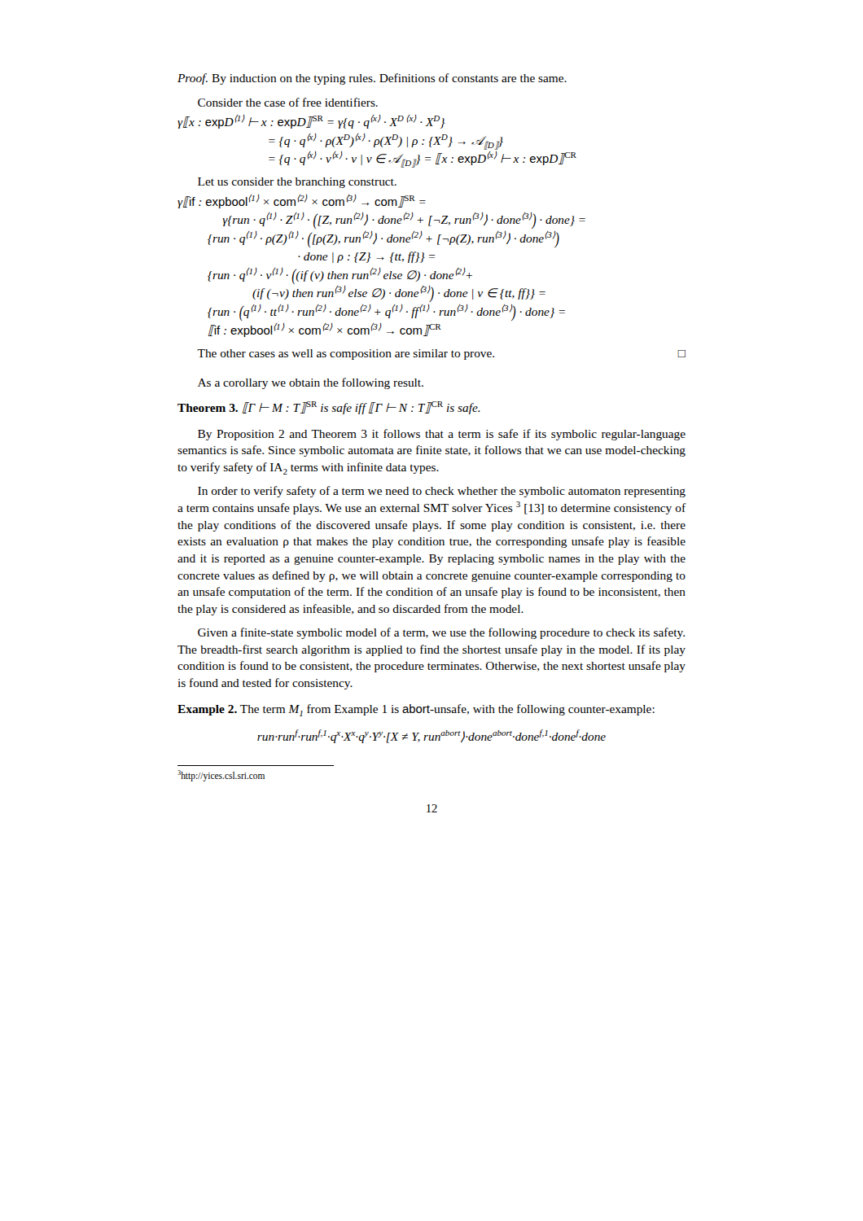Proof. By induction on the typing rules. Definitions of constants are the same.
Consider the case of free identifiers.
γ x : exp D⟨1⟩ ⊢ x : exp DSR = γ{q · q⟨x⟩ · XD ⟨x⟩ · XD} = {q · q⟨x⟩ · ρ(XD)⟨x⟩ · ρ(XD) | ρ : {XD} → 𝒜 D} = {q · q⟨x⟩ · v⟨x⟩ · v | v ∈ 𝒜 D} = x : exp D⟨x⟩ ⊢ x : exp DCR
Let us consider the branching construct.
γ if : expbool⟨1⟩ × com⟨2⟩ × com⟨3⟩ → comSR = γ{run · q⟨1⟩ · Z⟨1⟩ · ([Z, run⟨2⟩⟩ · done⟨2⟩ + [¬Z, run⟨3⟩⟩ · done⟨3⟩) · done} = {run · q⟨1⟩ · ρ(Z)⟨1⟩ · ([ρ(Z), run⟨2⟩⟩ · done⟨2⟩ + [¬ρ(Z), run⟨3⟩⟩ · done⟨3⟩) · done | ρ : {Z} → {tt, ff}} = {run · q⟨1⟩ · v⟨1⟩ · ((if (v) then run⟨2⟩ else ∅) · done⟨2⟩+ (if (¬v) then run⟨3⟩ else ∅) · done⟨3⟩) · done | v ∈ {tt, ff}} = {run · (q⟨1⟩ · tt⟨1⟩ · run⟨2⟩ · done⟨2⟩ + q⟨1⟩ · ff⟨1⟩ · run⟨3⟩ · done⟨3⟩) · done} = if : expbool⟨1⟩ × com⟨2⟩ × com⟨3⟩ → comCR
The other cases as well as composition are similar to prove. □
As a corollary we obtain the following result.
Theorem 3. Γ ⊢ M : TSR is safe iff Γ ⊢ N : TCR is safe.
By Proposition 2 and Theorem 3 it follows that a term is safe if its symbolic regular-language semantics is safe. Since symbolic automata are finite state, it follows that we can use model-checking to verify safety of IA2 terms with infinite data types.
In order to verify safety of a term we need to check whether the symbolic automaton representing a term contains unsafe plays. We use an external SMT solver Yices 3 [13] to determine consistency of the play conditions of the discovered unsafe plays. If some play condition is consistent, i.e. there exists an evaluation ρ that makes the play condition true, the corresponding unsafe play is feasible and it is reported as a genuine counter-example. By replacing symbolic names in the play with the concrete values as defined by ρ, we will obtain a concrete genuine counter-example corresponding to an unsafe computation of the term. If the condition of an unsafe play is found to be inconsistent, then the play is considered as infeasible, and so discarded from the model.
Given a finite-state symbolic model of a term, we use the following procedure to check its safety. The breadth-first search algorithm is applied to find the shortest unsafe play in the model. If its play condition is found to be consistent, the procedure terminates. Otherwise, the next shortest unsafe play is found and tested for consistency.
Example 2. The term M1 from Example 1 is abort-unsafe, with the following counter-example:
run·runf·runf,1·qx·Xx·qy·Yy·[X ≠ Y, runabort⟩·doneabort·donef,1·donef·done
3http://yices.csl.sri.com
12